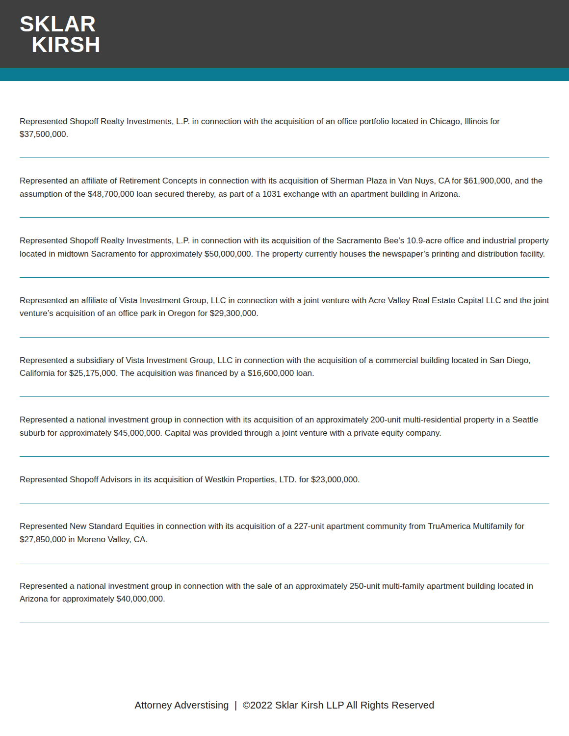Sklar Kirsh
Represented Shopoff Realty Investments, L.P. in connection with the acquisition of an office portfolio located in Chicago, Illinois for $37,500,000.
Represented an affiliate of Retirement Concepts in connection with its acquisition of Sherman Plaza in Van Nuys, CA for $61,900,000, and the assumption of the $48,700,000 loan secured thereby, as part of a 1031 exchange with an apartment building in Arizona.
Represented Shopoff Realty Investments, L.P. in connection with its acquisition of the Sacramento Bee’s 10.9-acre office and industrial property located in midtown Sacramento for approximately $50,000,000. The property currently houses the newspaper’s printing and distribution facility.
Represented an affiliate of Vista Investment Group, LLC in connection with a joint venture with Acre Valley Real Estate Capital LLC and the joint venture’s acquisition of an office park in Oregon for $29,300,000.
Represented a subsidiary of Vista Investment Group, LLC in connection with the acquisition of a commercial building located in San Diego, California for $25,175,000. The acquisition was financed by a $16,600,000 loan.
Represented a national investment group in connection with its acquisition of an approximately 200-unit multi-residential property in a Seattle suburb for approximately $45,000,000. Capital was provided through a joint venture with a private equity company.
Represented Shopoff Advisors in its acquisition of Westkin Properties, LTD. for $23,000,000.
Represented New Standard Equities in connection with its acquisition of a 227-unit apartment community from TruAmerica Multifamily for $27,850,000 in Moreno Valley, CA.
Represented a national investment group in connection with the sale of an approximately 250-unit multi-family apartment building located in Arizona for approximately $40,000,000.
Attorney Adverstising | ©2022 Sklar Kirsh LLP All Rights Reserved